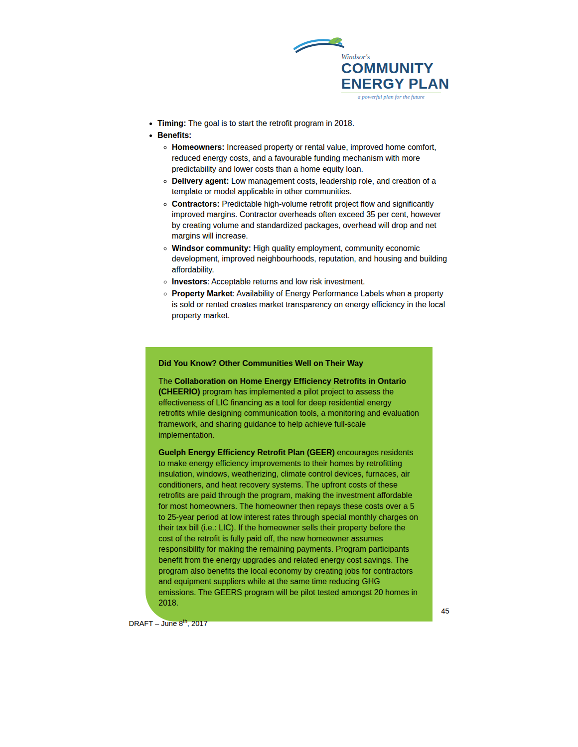Windsor's COMMUNITY ENERGY PLAN a powerful plan for the future
Timing: The goal is to start the retrofit program in 2018.
Benefits:
Homeowners: Increased property or rental value, improved home comfort, reduced energy costs, and a favourable funding mechanism with more predictability and lower costs than a home equity loan.
Delivery agent: Low management costs, leadership role, and creation of a template or model applicable in other communities.
Contractors: Predictable high-volume retrofit project flow and significantly improved margins. Contractor overheads often exceed 35 per cent, however by creating volume and standardized packages, overhead will drop and net margins will increase.
Windsor community: High quality employment, community economic development, improved neighbourhoods, reputation, and housing and building affordability.
Investors: Acceptable returns and low risk investment.
Property Market: Availability of Energy Performance Labels when a property is sold or rented creates market transparency on energy efficiency in the local property market.
Did You Know? Other Communities Well on Their Way
The Collaboration on Home Energy Efficiency Retrofits in Ontario (CHEERIO) program has implemented a pilot project to assess the effectiveness of LIC financing as a tool for deep residential energy retrofits while designing communication tools, a monitoring and evaluation framework, and sharing guidance to help achieve full-scale implementation.
Guelph Energy Efficiency Retrofit Plan (GEER) encourages residents to make energy efficiency improvements to their homes by retrofitting insulation, windows, weatherizing, climate control devices, furnaces, air conditioners, and heat recovery systems. The upfront costs of these retrofits are paid through the program, making the investment affordable for most homeowners. The homeowner then repays these costs over a 5 to 25-year period at low interest rates through special monthly charges on their tax bill (i.e.: LIC). If the homeowner sells their property before the cost of the retrofit is fully paid off, the new homeowner assumes responsibility for making the remaining payments. Program participants benefit from the energy upgrades and related energy cost savings. The program also benefits the local economy by creating jobs for contractors and equipment suppliers while at the same time reducing GHG emissions. The GEERS program will be pilot tested amongst 20 homes in 2018.
45
DRAFT – June 8th, 2017